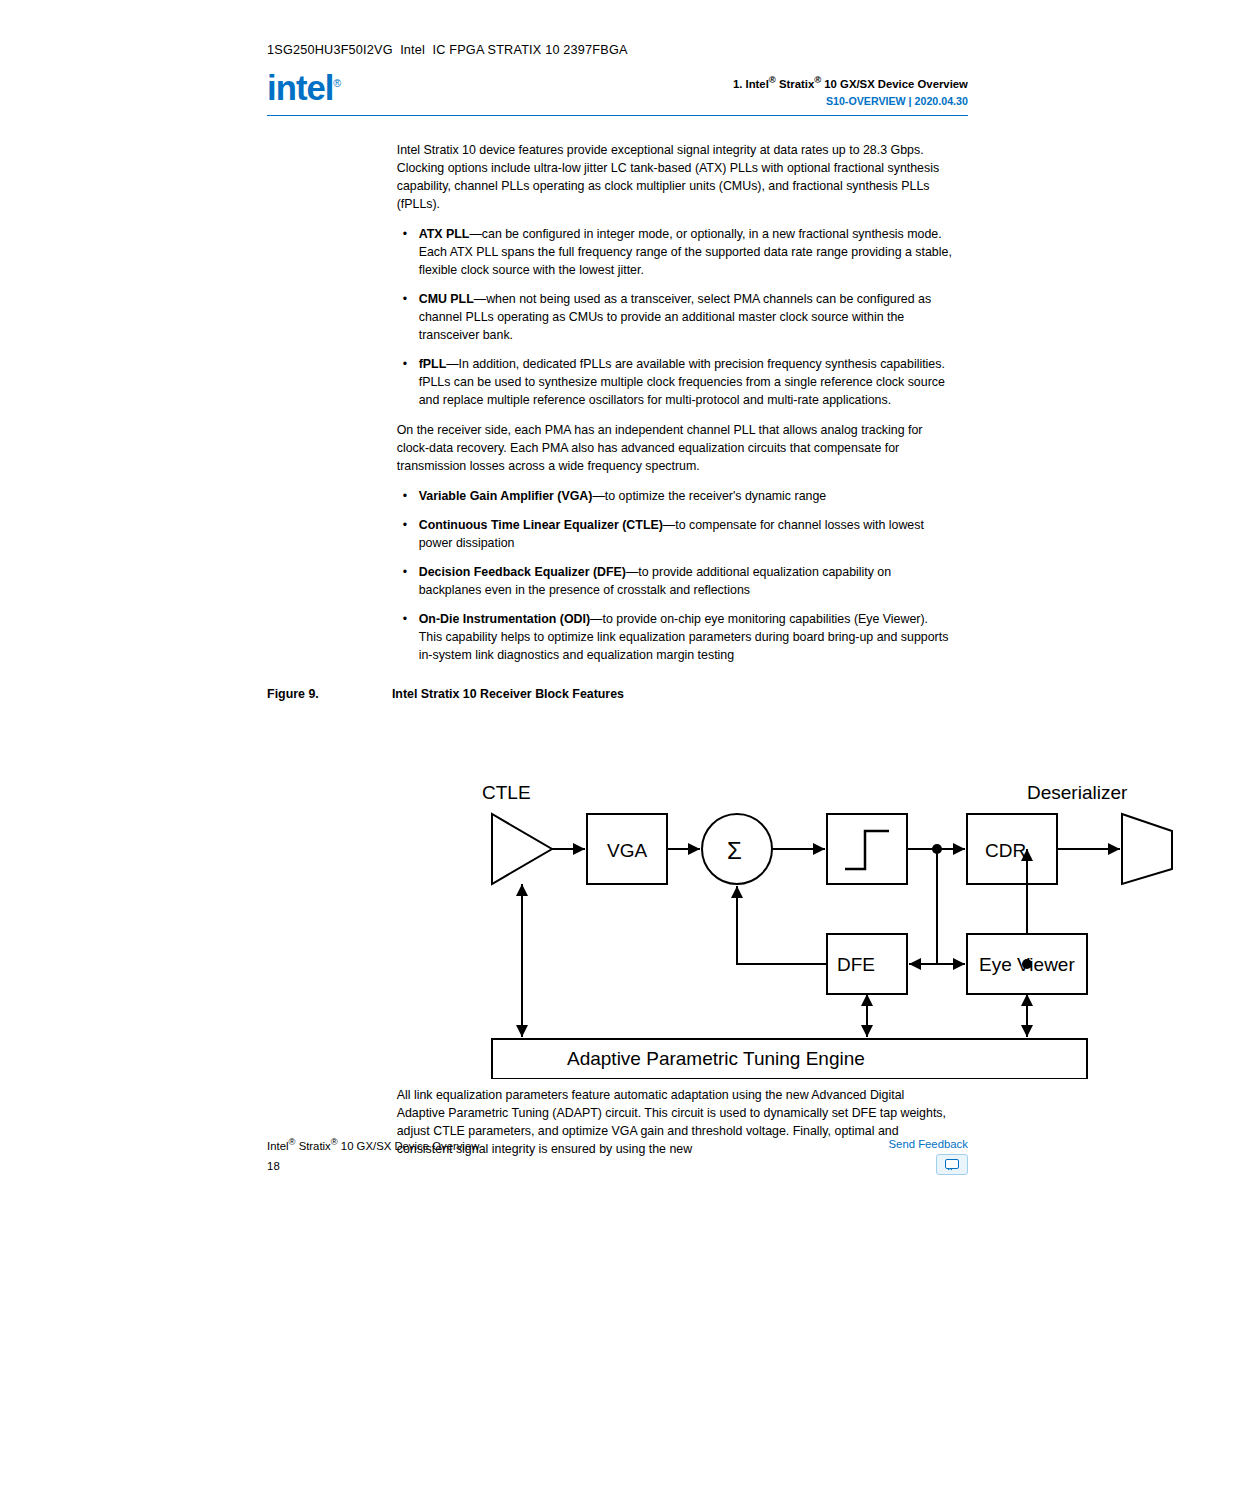1SG250HU3F50I2VG Intel IC FPGA STRATIX 10 2397FBGA
intel®
1. Intel® Stratix® 10 GX/SX Device Overview
S10-OVERVIEW | 2020.04.30
Intel Stratix 10 device features provide exceptional signal integrity at data rates up to 28.3 Gbps. Clocking options include ultra-low jitter LC tank-based (ATX) PLLs with optional fractional synthesis capability, channel PLLs operating as clock multiplier units (CMUs), and fractional synthesis PLLs (fPLLs).
ATX PLL—can be configured in integer mode, or optionally, in a new fractional synthesis mode. Each ATX PLL spans the full frequency range of the supported data rate range providing a stable, flexible clock source with the lowest jitter.
CMU PLL—when not being used as a transceiver, select PMA channels can be configured as channel PLLs operating as CMUs to provide an additional master clock source within the transceiver bank.
fPLL—In addition, dedicated fPLLs are available with precision frequency synthesis capabilities. fPLLs can be used to synthesize multiple clock frequencies from a single reference clock source and replace multiple reference oscillators for multi-protocol and multi-rate applications.
On the receiver side, each PMA has an independent channel PLL that allows analog tracking for clock-data recovery. Each PMA also has advanced equalization circuits that compensate for transmission losses across a wide frequency spectrum.
Variable Gain Amplifier (VGA)—to optimize the receiver's dynamic range
Continuous Time Linear Equalizer (CTLE)—to compensate for channel losses with lowest power dissipation
Decision Feedback Equalizer (DFE)—to provide additional equalization capability on backplanes even in the presence of crosstalk and reflections
On-Die Instrumentation (ODI)—to provide on-chip eye monitoring capabilities (Eye Viewer). This capability helps to optimize link equalization parameters during board bring-up and supports in-system link diagnostics and equalization margin testing
Figure 9. Intel Stratix 10 Receiver Block Features
CTLE VGA Σ CDR DFE Eye Viewer Deserializer Adaptive Parametric Tuning Engine
All link equalization parameters feature automatic adaptation using the new Advanced Digital Adaptive Parametric Tuning (ADAPT) circuit. This circuit is used to dynamically set DFE tap weights, adjust CTLE parameters, and optimize VGA gain and threshold voltage. Finally, optimal and consistent signal integrity is ensured by using the new
Intel® Stratix® 10 GX/SX Device Overview
18
Send Feedback